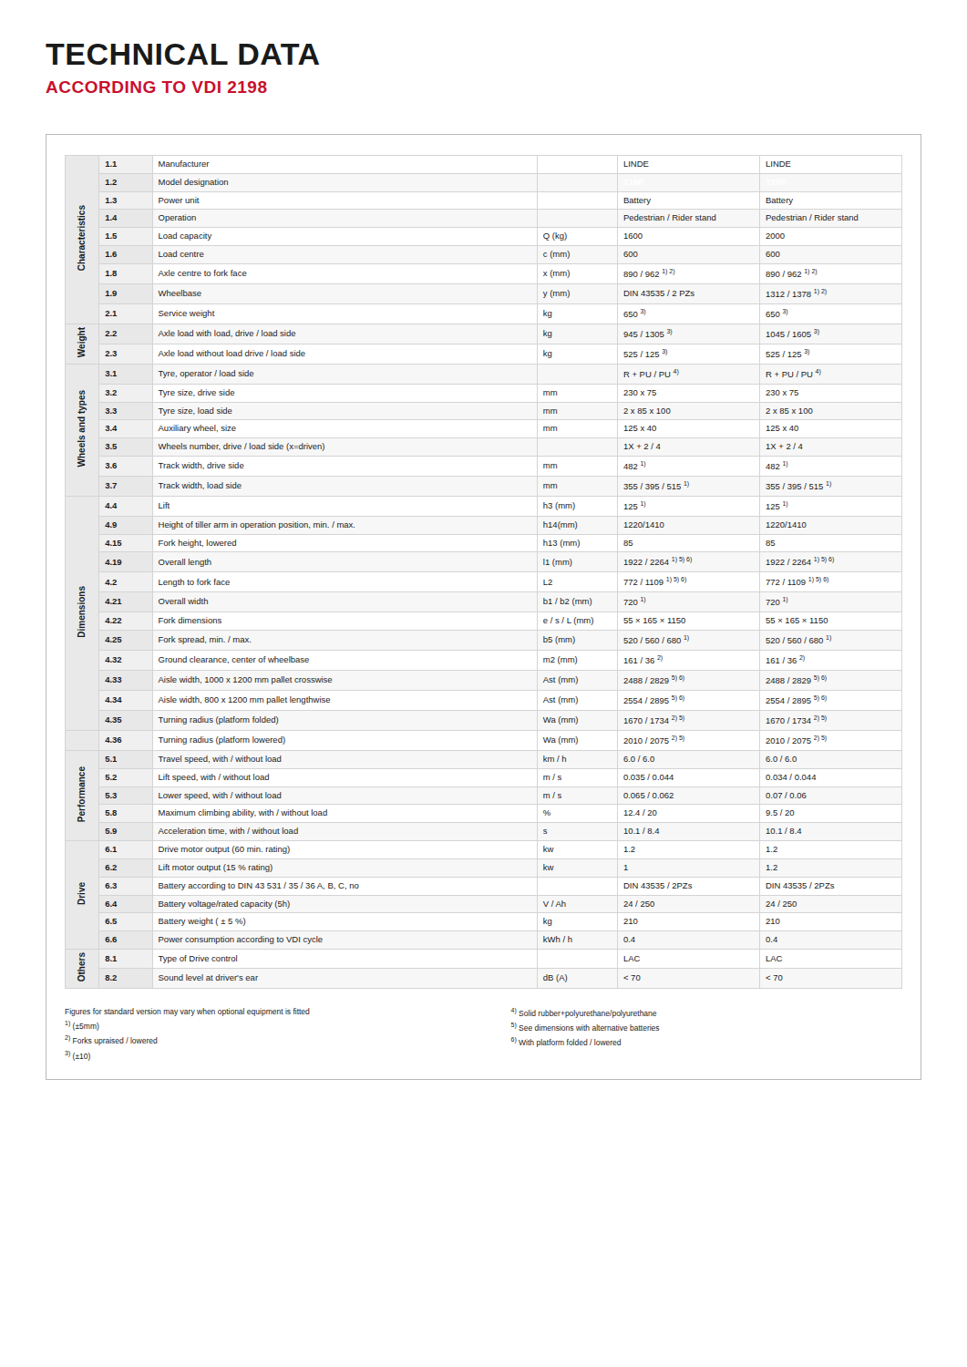TECHNICAL DATA
ACCORDING TO VDI 2198
| Characteristics | 1.1 | Manufacturer | | LINDE | LINDE |
| 1.2 | Model designation | | T16P | T20P |
| 1.3 | Power unit | | Battery | Battery |
| 1.4 | Operation | | Pedestrian / Rider stand | Pedestrian / Rider stand |
| 1.5 | Load capacity | Q (kg) | 1600 | 2000 |
| 1.6 | Load centre | c (mm) | 600 | 600 |
| 1.8 | Axle centre to fork face | x (mm) | 890 / 962 1) 2) | 890 / 962 1) 2) |
| 1.9 | Wheelbase | y (mm) | DIN 43535 / 2 PZs | 1312 / 1378 1) 2) |
| 2.1 | Service weight | kg | 650 3) | 650 3) |
| Weight | 2.2 | Axle load with load, drive / load side | kg | 945 / 1305 3) | 1045 / 1605 3) |
| 2.3 | Axle load without load drive / load side | kg | 525 / 125 3) | 525 / 125 3) |
| Wheels and types | 3.1 | Tyre, operator / load side | | R + PU / PU 4) | R + PU / PU 4) |
| 3.2 | Tyre size, drive side | mm | 230 x 75 | 230 x 75 |
| 3.3 | Tyre size, load side | mm | 2 x 85 x 100 | 2 x 85 x 100 |
| 3.4 | Auxiliary wheel, size | mm | 125 x 40 | 125 x 40 |
| 3.5 | Wheels number, drive / load side (x=driven) | | 1X + 2 / 4 | 1X + 2 / 4 |
| 3.6 | Track width, drive side | mm | 482 1) | 482 1) |
| 3.7 | Track width, load side | mm | 355 / 395 / 515 1) | 355 / 395 / 515 1) |
| Dimensions | 4.4 | Lift | h3 (mm) | 125 1) | 125 1) |
| 4.9 | Height of tiller arm in operation position, min. / max. | h14(mm) | 1220/1410 | 1220/1410 |
| 4.15 | Fork height, lowered | h13 (mm) | 85 | 85 |
| 4.19 | Overall length | l1 (mm) | 1922 / 2264 1) 5) 6) | 1922 / 2264 1) 5) 6) |
| 4.2 | Length to fork face | L2 | 772 / 1109 1) 5) 6) | 772 / 1109 1) 5) 6) |
| 4.21 | Overall width | b1 / b2 (mm) | 720 1) | 720 1) |
| 4.22 | Fork dimensions | e / s / L (mm) | 55 × 165 × 1150 | 55 × 165 × 1150 |
| 4.25 | Fork spread, min. / max. | b5 (mm) | 520 / 560 / 680 1) | 520 / 560 / 680 1) |
| 4.32 | Ground clearance, center of wheelbase | m2 (mm) | 161 / 36 2) | 161 / 36 2) |
| 4.33 | Aisle width, 1000 x 1200 mm pallet crosswise | Ast (mm) | 2488 / 2829 5) 6) | 2488 / 2829 5) 6) |
| 4.34 | Aisle width, 800 x 1200 mm pallet lengthwise | Ast (mm) | 2554 / 2895 5) 6) | 2554 / 2895 5) 6) |
| 4.35 | Turning radius (platform folded) | Wa (mm) | 1670 / 1734 2) 5) | 1670 / 1734 2) 5) |
| | 4.36 | Turning radius (platform lowered) | Wa (mm) | 2010 / 2075 2) 5) | 2010 / 2075 2) 5) |
| Performance | 5.1 | Travel speed, with / without load | km / h | 6.0 / 6.0 | 6.0 / 6.0 |
| 5.2 | Lift speed, with / without load | m / s | 0.035 / 0.044 | 0.034 / 0.044 |
| 5.3 | Lower speed, with / without load | m / s | 0.065 / 0.062 | 0.07 / 0.06 |
| 5.8 | Maximum climbing ability, with / without load | % | 12.4 / 20 | 9.5 / 20 |
| 5.9 | Acceleration time, with / without load | s | 10.1 / 8.4 | 10.1 / 8.4 |
| Drive | 6.1 | Drive motor output (60 min. rating) | kw | 1.2 | 1.2 |
| 6.2 | Lift motor output (15 % rating) | kw | 1 | 1.2 |
| 6.3 | Battery according to DIN 43 531 / 35 / 36 A, B, C, no | | DIN 43535 / 2PZs | DIN 43535 / 2PZs |
| 6.4 | Battery voltage/rated capacity (5h) | V / Ah | 24 / 250 | 24 / 250 |
| 6.5 | Battery weight ( ± 5 %) | kg | 210 | 210 |
| 6.6 | Power consumption according to VDI cycle | kWh / h | 0.4 | 0.4 |
| Others | 8.1 | Type of Drive control | | LAC | LAC |
| 8.2 | Sound level at driver's ear | dB (A) | < 70 | < 70 |
Figures for standard version may vary when optional equipment is fitted
1) (±5mm)
2) Forks upraised / lowered
3) (±10)
4) Solid rubber+polyurethane/polyurethane
5) See dimensions with alternative batteries
6) With platform folded / lowered